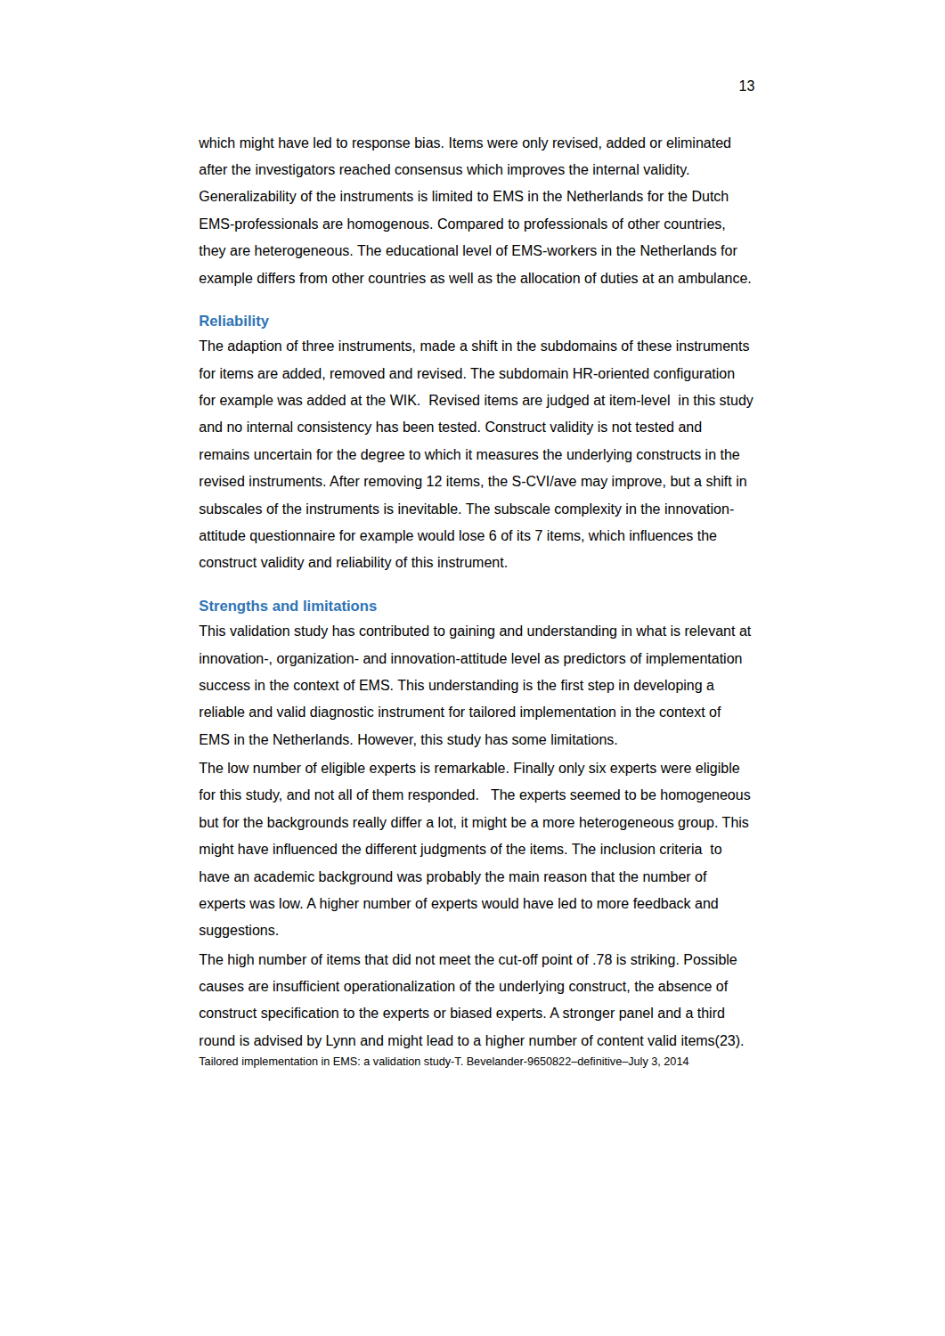13
which might have led to response bias. Items were only revised, added or eliminated after the investigators reached consensus which improves the internal validity. Generalizability of the instruments is limited to EMS in the Netherlands for the Dutch EMS-professionals are homogenous. Compared to professionals of other countries, they are heterogeneous. The educational level of EMS-workers in the Netherlands for example differs from other countries as well as the allocation of duties at an ambulance.
Reliability
The adaption of three instruments, made a shift in the subdomains of these instruments for items are added, removed and revised. The subdomain HR-oriented configuration for example was added at the WIK. Revised items are judged at item-level in this study and no internal consistency has been tested. Construct validity is not tested and remains uncertain for the degree to which it measures the underlying constructs in the revised instruments. After removing 12 items, the S-CVI/ave may improve, but a shift in subscales of the instruments is inevitable. The subscale complexity in the innovation-attitude questionnaire for example would lose 6 of its 7 items, which influences the construct validity and reliability of this instrument.
Strengths and limitations
This validation study has contributed to gaining and understanding in what is relevant at innovation-, organization- and innovation-attitude level as predictors of implementation success in the context of EMS. This understanding is the first step in developing a reliable and valid diagnostic instrument for tailored implementation in the context of EMS in the Netherlands. However, this study has some limitations.
The low number of eligible experts is remarkable. Finally only six experts were eligible for this study, and not all of them responded. The experts seemed to be homogeneous but for the backgrounds really differ a lot, it might be a more heterogeneous group. This might have influenced the different judgments of the items. The inclusion criteria to have an academic background was probably the main reason that the number of experts was low. A higher number of experts would have led to more feedback and suggestions.
The high number of items that did not meet the cut-off point of .78 is striking. Possible causes are insufficient operationalization of the underlying construct, the absence of construct specification to the experts or biased experts. A stronger panel and a third round is advised by Lynn and might lead to a higher number of content valid items(23).
Tailored implementation in EMS: a validation study-T. Bevelander-9650822–definitive–July 3, 2014